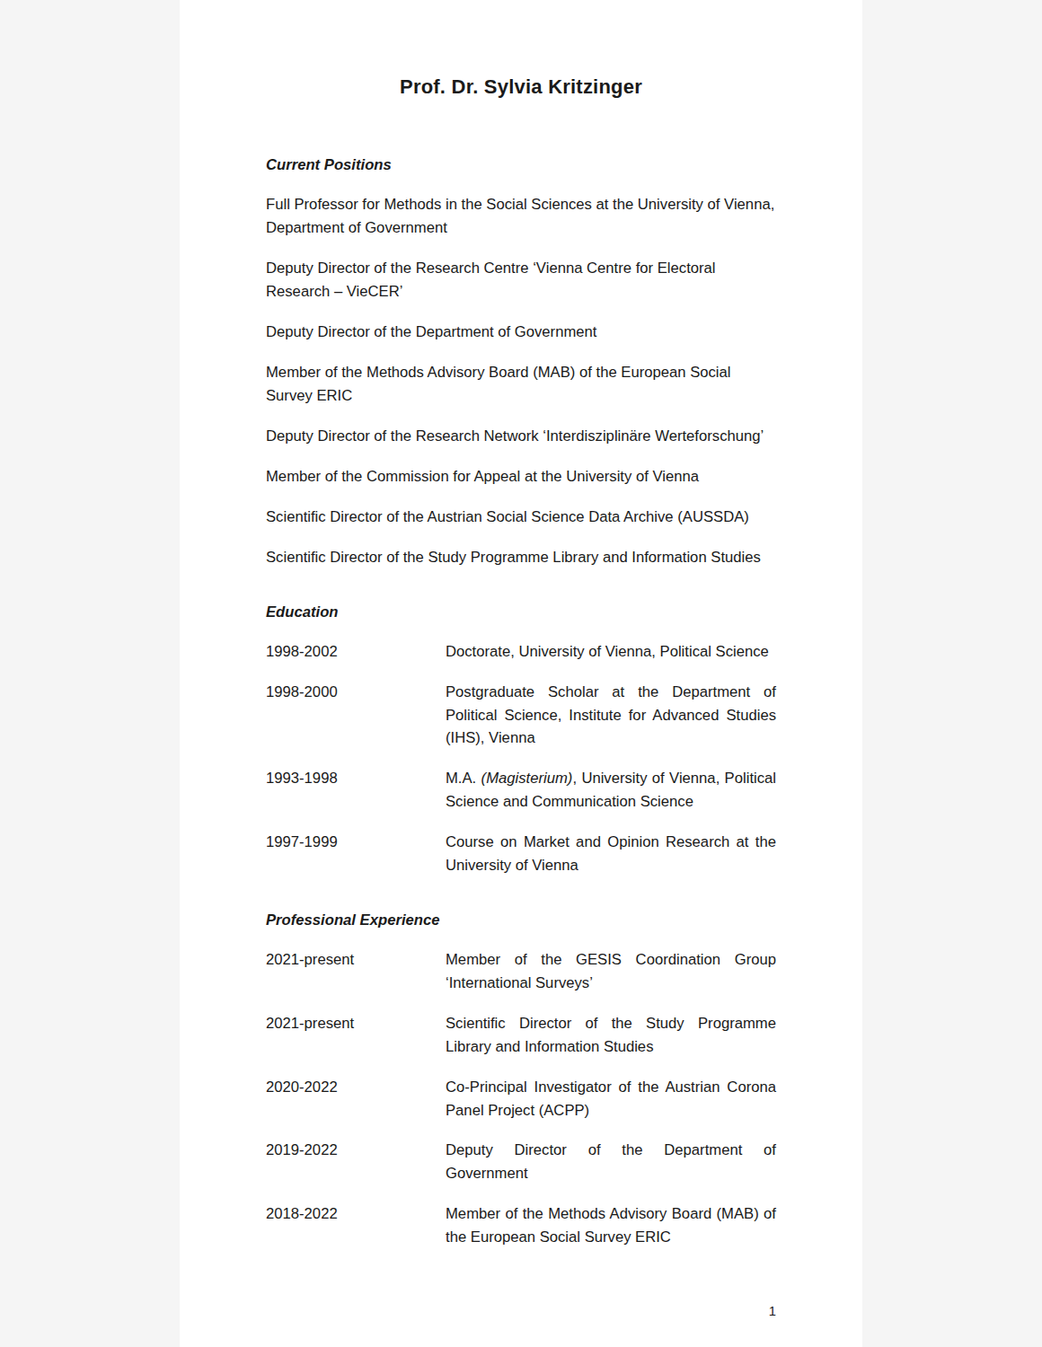Prof. Dr. Sylvia Kritzinger
Current Positions
Full Professor for Methods in the Social Sciences at the University of Vienna, Department of Government
Deputy Director of the Research Centre ‘Vienna Centre for Electoral Research – VieCER’
Deputy Director of the Department of Government
Member of the Methods Advisory Board (MAB) of the European Social Survey ERIC
Deputy Director of the Research Network ‘Interdisziplinäre Werteforschung’
Member of the Commission for Appeal at the University of Vienna
Scientific Director of the Austrian Social Science Data Archive (AUSSDA)
Scientific Director of the Study Programme Library and Information Studies
Education
1998-2002
Doctorate, University of Vienna, Political Science
1998-2000
Postgraduate Scholar at the Department of Political Science, Institute for Advanced Studies (IHS), Vienna
1993-1998
M.A. (Magisterium), University of Vienna, Political Science and Communication Science
1997-1999
Course on Market and Opinion Research at the University of Vienna
Professional Experience
2021-present
Member of the GESIS Coordination Group ‘International Surveys’
2021-present
Scientific Director of the Study Programme Library and Information Studies
2020-2022
Co-Principal Investigator of the Austrian Corona Panel Project (ACPP)
2019-2022
Deputy Director of the Department of Government
2018-2022
Member of the Methods Advisory Board (MAB) of the European Social Survey ERIC
1